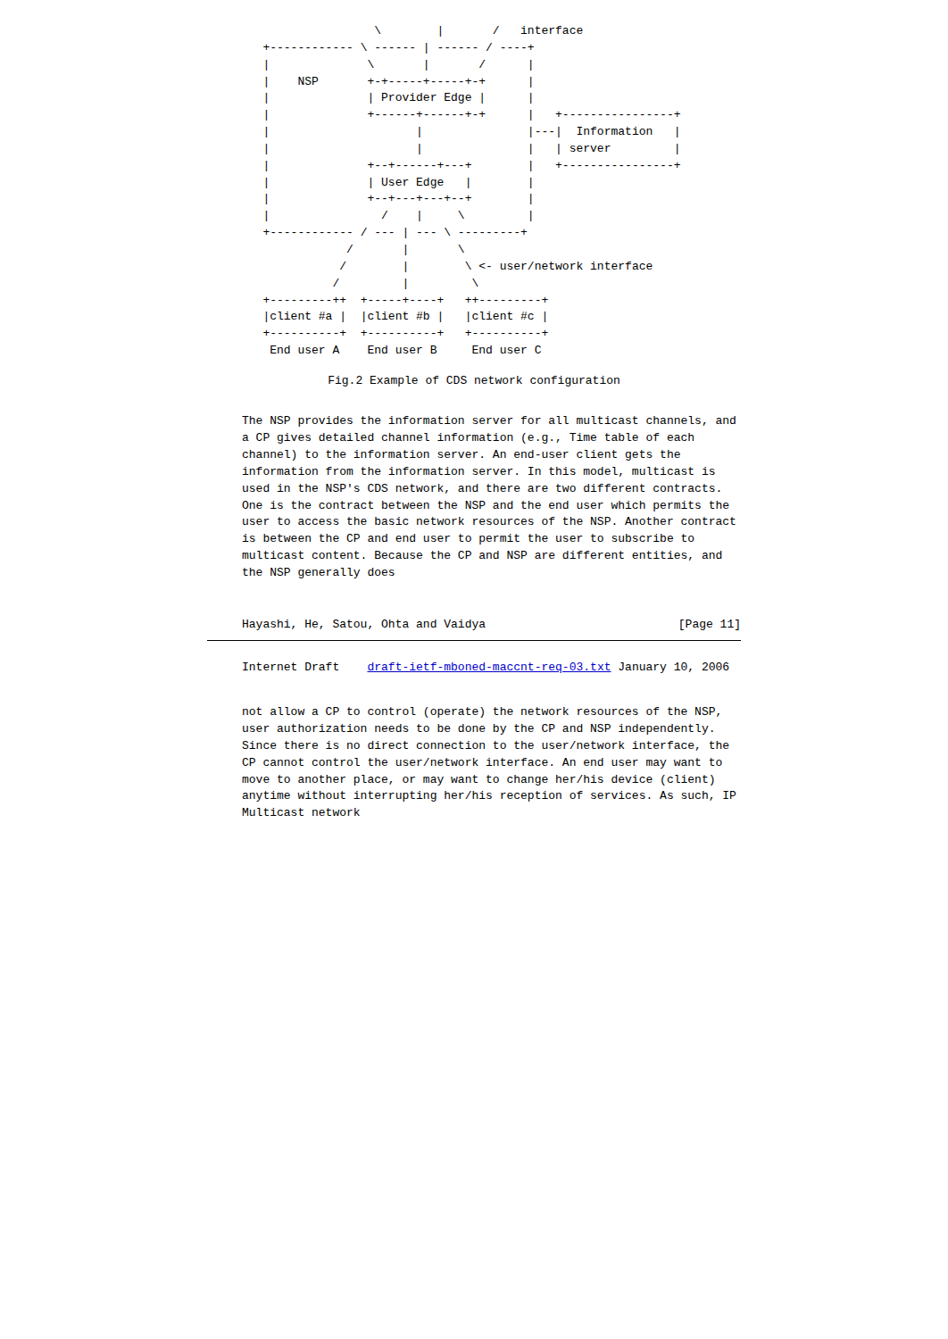\        |       /   interface
        +------------ \ ------ | ------ / ----+
        |              \       |       /      |
        |    NSP       +-+-----+-----+-+      |
        |              | Provider Edge |      |
        |              +------+------+-+      |   +----------------+
        |                     |               |---|  Information   |
        |                     |               |   | server         |
        |              +--+------+---+        |   +----------------+
        |              | User Edge   |        |
        |              +--+---+---+--+        |
        |                /    |     \         |
        +------------ / --- | --- \ ---------+
                    /       |       \
                   /        |        \ <- user/network interface
                  /         |         \
        +---------++  +-----+----+   ++---------+
        |client #a |  |client #b |   |client #c |
        +----------+  +----------+   +----------+
         End user A    End user B     End user C
Fig.2 Example of CDS network configuration
The NSP provides the information server for all multicast channels, and a CP gives detailed channel information (e.g., Time table of each channel) to the information server. An end-user client gets the information from the information server. In this model, multicast is used in the NSP's CDS network, and there are two different contracts. One is the contract between the NSP and the end user which permits the user to access the basic network resources of the NSP. Another contract is between the CP and end user to permit the user to subscribe to multicast content. Because the CP and NSP are different entities, and the NSP generally does
Hayashi, He, Satou, Ohta and Vaidya [Page 11]
Internet Draft draft-ietf-mboned-maccnt-req-03.txt January 10, 2006
not allow a CP to control (operate) the network resources of the NSP, user authorization needs to be done by the CP and NSP independently. Since there is no direct connection to the user/network interface, the CP cannot control the user/network interface. An end user may want to move to another place, or may want to change her/his device (client) anytime without interrupting her/his reception of services. As such, IP Multicast network